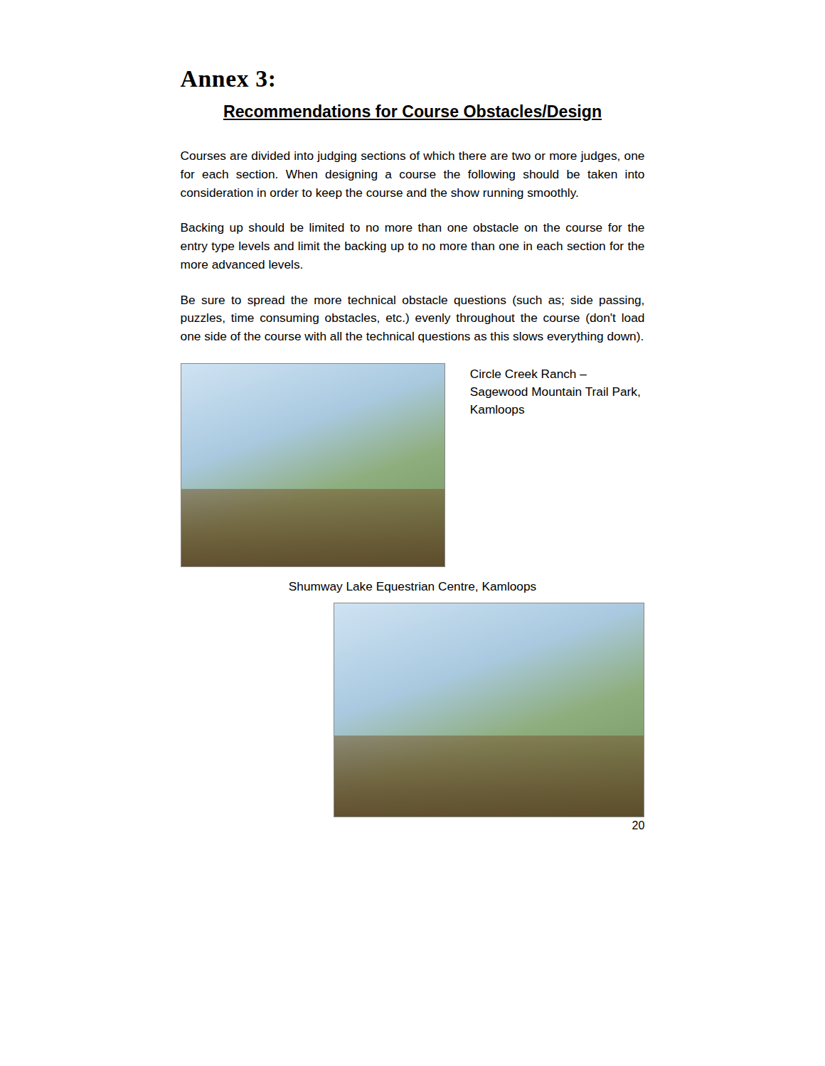Annex 3:
Recommendations for Course Obstacles/Design
Courses are divided into judging sections of which there are two or more judges, one for each section. When designing a course the following should be taken into consideration in order to keep the course and the show running smoothly.
Backing up should be limited to no more than one obstacle on the course for the entry type levels and limit the backing up to no more than one in each section for the more advanced levels.
Be sure to spread the more technical obstacle questions (such as; side passing, puzzles, time consuming obstacles, etc.) evenly throughout the course (don't load one side of the course with all the technical questions as this slows everything down).
Circle Creek Ranch – Sagewood Mountain Trail Park, Kamloops
Shumway Lake Equestrian Centre, Kamloops
20